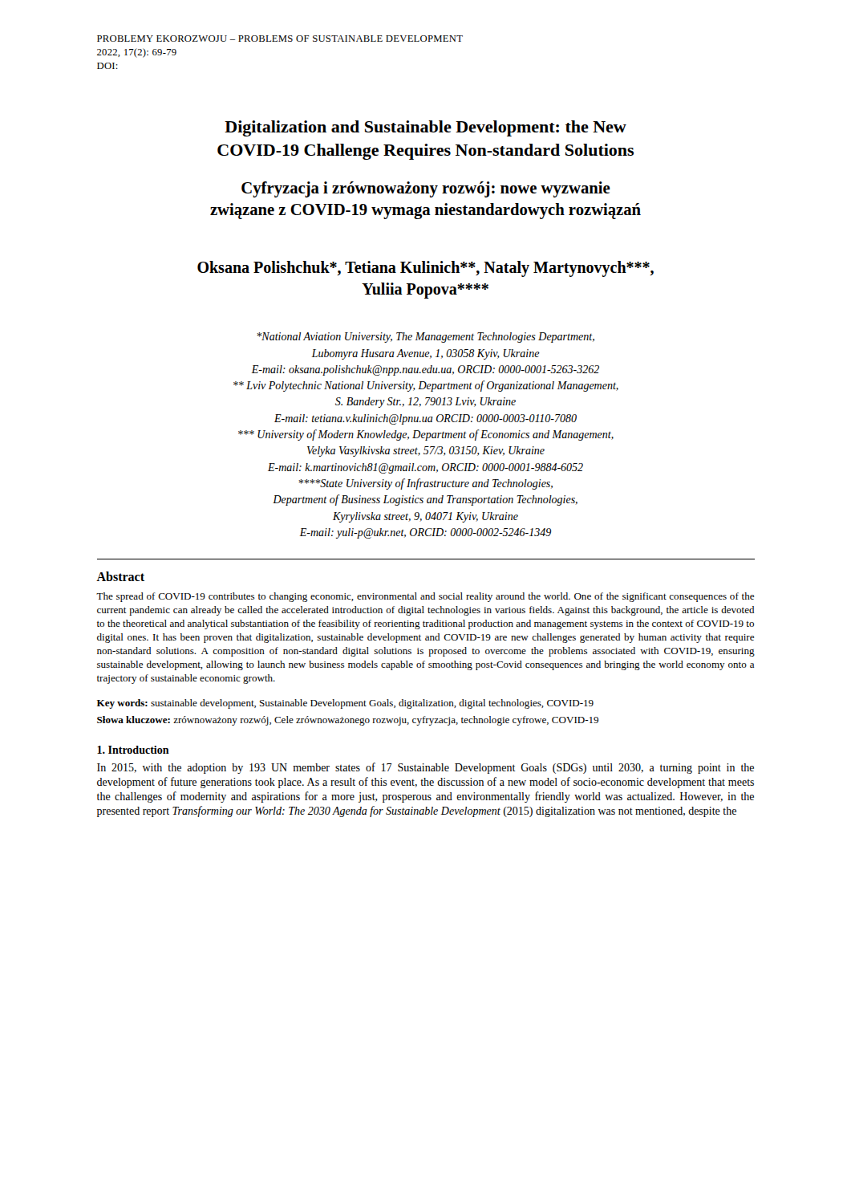PROBLEMY EKOROZWOJU – PROBLEMS OF SUSTAINABLE DEVELOPMENT 2022, 17(2): 69-79 DOI:
Digitalization and Sustainable Development: the New
COVID-19 Challenge Requires Non-standard Solutions
Cyfryzacja i zrównoważony rozwój: nowe wyzwanie
związane z COVID-19 wymaga niestandardowych rozwiązań
Oksana Polishchuk*, Tetiana Kulinich**, Nataly Martynovych***,
Yuliia Popova****
*National Aviation University, The Management Technologies Department,
Lubomyra Husara Avenue, 1, 03058 Kyiv, Ukraine
E-mail: oksana.polishchuk@npp.nau.edu.ua, ORCID: 0000-0001-5263-3262
** Lviv Polytechnic National University, Department of Organizational Management,
S. Bandery Str., 12, 79013 Lviv, Ukraine
E-mail: tetiana.v.kulinich@lpnu.ua ORCID: 0000-0003-0110-7080
*** University of Modern Knowledge, Department of Economics and Management,
Velyka Vasylkivska street, 57/3, 03150, Kiev, Ukraine
E-mail: k.martinovich81@gmail.com, ORCID: 0000-0001-9884-6052
****State University of Infrastructure and Technologies,
Department of Business Logistics and Transportation Technologies,
Kyrylivska street, 9, 04071 Kyiv, Ukraine
E-mail: yuli-p@ukr.net, ORCID: 0000-0002-5246-1349
Abstract
The spread of COVID-19 contributes to changing economic, environmental and social reality around the world. One of the significant consequences of the current pandemic can already be called the accelerated introduction of digital technologies in various fields. Against this background, the article is devoted to the theoretical and analytical substantiation of the feasibility of reorienting traditional production and management systems in the context of COVID-19 to digital ones. It has been proven that digitalization, sustainable development and COVID-19 are new challenges generated by human activity that require non-standard solutions. A composition of non-standard digital solutions is proposed to overcome the problems associated with COVID-19, ensuring sustainable development, allowing to launch new business models capable of smoothing post-Covid consequences and bringing the world economy onto a trajectory of sustainable economic growth.
Key words: sustainable development, Sustainable Development Goals, digitalization, digital technologies, COVID-19
Słowa kluczowe: zrównoważony rozwój, Cele zrównoważonego rozwoju, cyfryzacja, technologie cyfrowe, COVID-19
1. Introduction
In 2015, with the adoption by 193 UN member states of 17 Sustainable Development Goals (SDGs) until 2030, a turning point in the development of future generations took place. As a result of this event, the discussion of a new model of socio-economic development that meets the challenges of modernity and aspirations for a more just, prosperous and environmentally friendly world was actualized. However, in the presented report Transforming our World: The 2030 Agenda for Sustainable Development (2015) digitalization was not mentioned, despite the